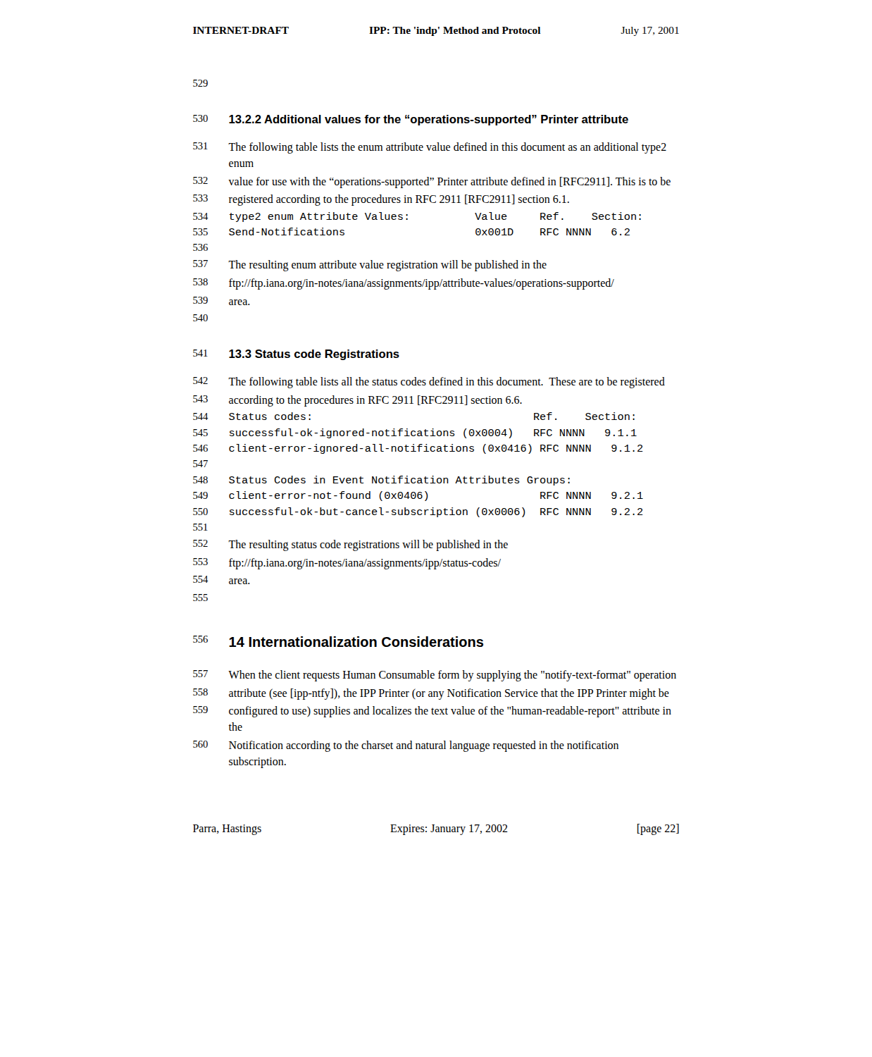INTERNET-DRAFT IPP: The 'indp' Method and Protocol July 17, 2001
529
530
13.2.2 Additional values for the “operations-supported” Printer attribute
531
The following table lists the enum attribute value defined in this document as an additional type2 enum
532
value for use with the “operations-supported” Printer attribute defined in [RFC2911]. This is to be
533
registered according to the procedures in RFC 2911 [RFC2911] section 6.1.
534
type2 enum Attribute Values:          Value     Ref.    Section:
535
Send-Notifications                    0x001D    RFC NNNN   6.2
536
537
The resulting enum attribute value registration will be published in the
538
ftp://ftp.iana.org/in-notes/iana/assignments/ipp/attribute-values/operations-supported/
539
area.
540
541
13.3 Status code Registrations
542
The following table lists all the status codes defined in this document. These are to be registered
543
according to the procedures in RFC 2911 [RFC2911] section 6.6.
544
Status codes:                                  Ref.    Section:
545
successful-ok-ignored-notifications (0x0004)   RFC NNNN   9.1.1
546
client-error-ignored-all-notifications (0x0416) RFC NNNN   9.1.2
547
548
Status Codes in Event Notification Attributes Groups:
549
client-error-not-found (0x0406)                 RFC NNNN   9.2.1
550
successful-ok-but-cancel-subscription (0x0006)  RFC NNNN   9.2.2
551
552
The resulting status code registrations will be published in the
553
ftp://ftp.iana.org/in-notes/iana/assignments/ipp/status-codes/
554
area.
555
556
14 Internationalization Considerations
557
When the client requests Human Consumable form by supplying the "notify-text-format" operation
558
attribute (see [ipp-ntfy]), the IPP Printer (or any Notification Service that the IPP Printer might be
559
configured to use) supplies and localizes the text value of the "human-readable-report" attribute in the
560
Notification according to the charset and natural language requested in the notification subscription.
Parra, Hastings Expires: January 17, 2002 [page 22]